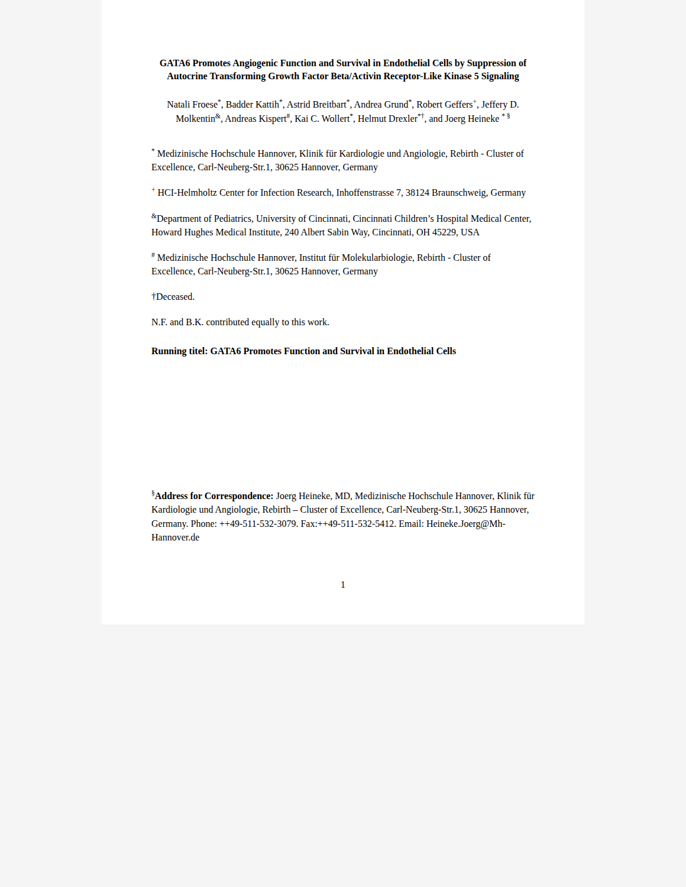GATA6 Promotes Angiogenic Function and Survival in Endothelial Cells by Suppression of Autocrine Transforming Growth Factor Beta/Activin Receptor-Like Kinase 5 Signaling
Natali Froese*, Badder Kattih*, Astrid Breitbart*, Andrea Grund*, Robert Geffers+, Jeffery D. Molkentin&, Andreas Kispert#, Kai C. Wollert*, Helmut Drexler*†, and Joerg Heineke * §
* Medizinische Hochschule Hannover, Klinik für Kardiologie und Angiologie, Rebirth - Cluster of Excellence, Carl-Neuberg-Str.1, 30625 Hannover, Germany
+ HCI-Helmholtz Center for Infection Research, Inhoffenstrasse 7, 38124 Braunschweig, Germany
&Department of Pediatrics, University of Cincinnati, Cincinnati Children’s Hospital Medical Center, Howard Hughes Medical Institute, 240 Albert Sabin Way, Cincinnati, OH 45229, USA
# Medizinische Hochschule Hannover, Institut für Molekularbiologie, Rebirth - Cluster of Excellence, Carl-Neuberg-Str.1, 30625 Hannover, Germany
†Deceased.
N.F. and B.K. contributed equally to this work.
Running titel: GATA6 Promotes Function and Survival in Endothelial Cells
§Address for Correspondence: Joerg Heineke, MD, Medizinische Hochschule Hannover, Klinik für Kardiologie und Angiologie, Rebirth – Cluster of Excellence, Carl-Neuberg-Str.1, 30625 Hannover, Germany. Phone: ++49-511-532-3079. Fax:++49-511-532-5412. Email: Heineke.Joerg@Mh-Hannover.de
1